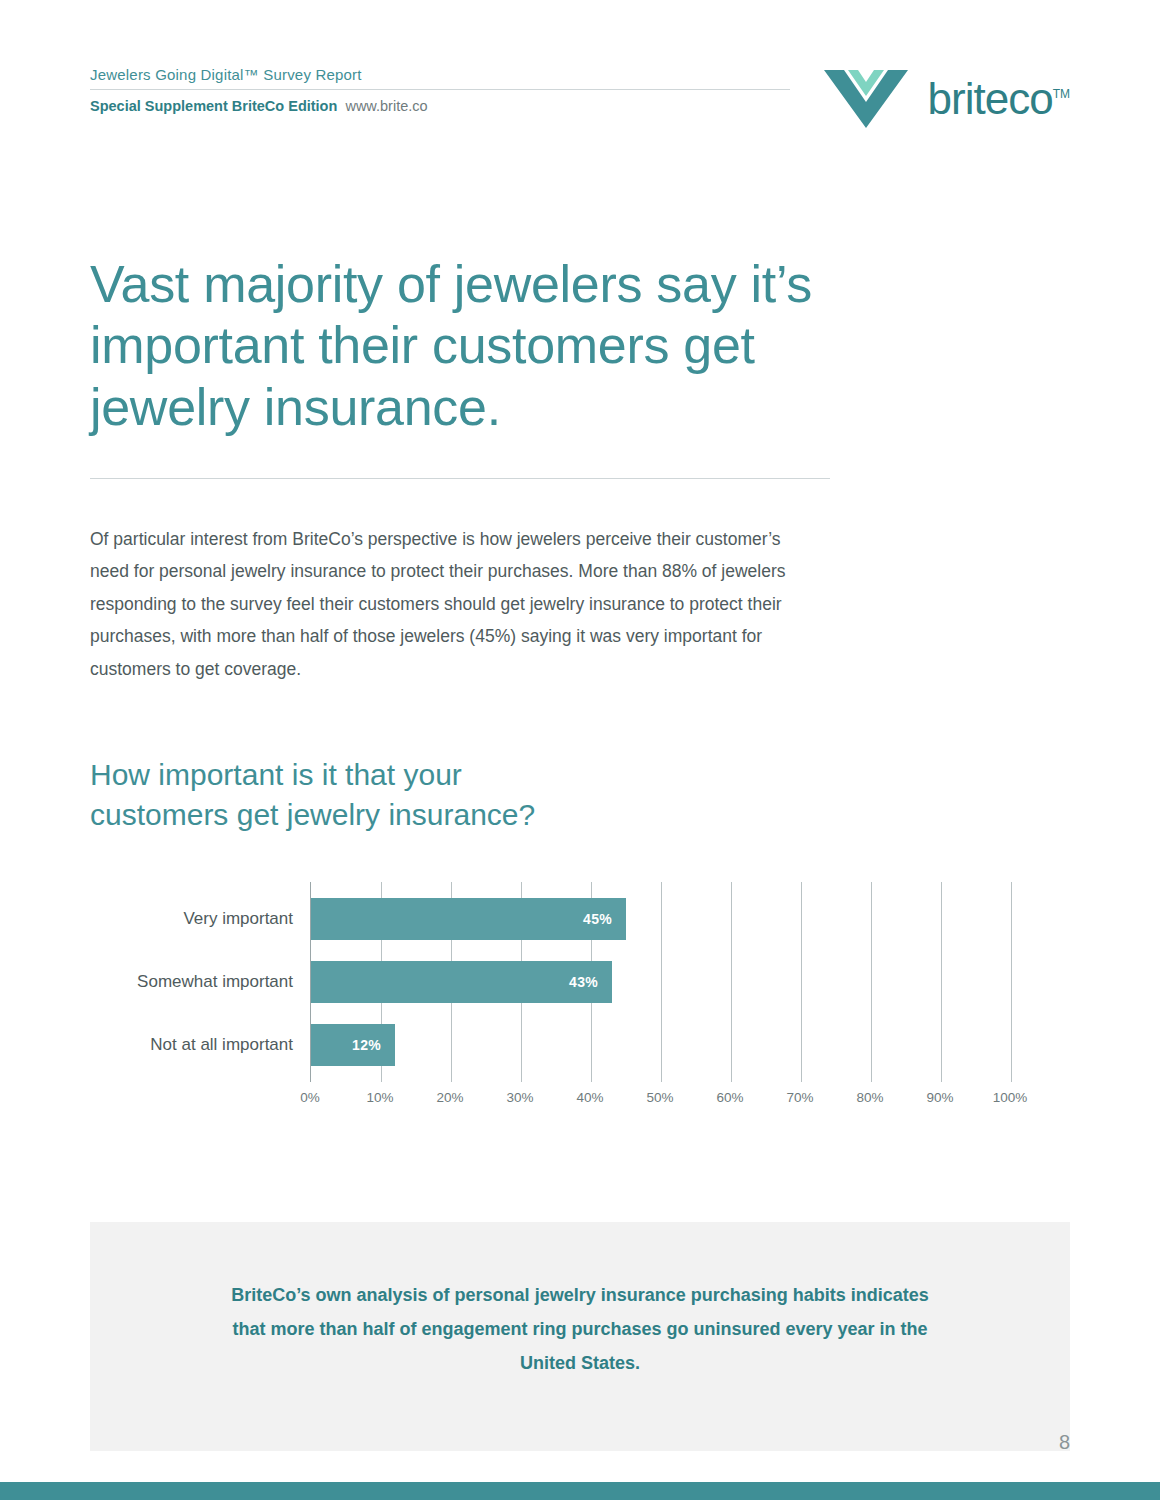Jewelers Going Digital™ Survey Report
Special Supplement BriteCo Edition www.brite.co
britecoTM
Vast majority of jewelers say it’s important their customers get jewelry insurance.
Of particular interest from BriteCo’s perspective is how jewelers perceive their customer’s need for personal jewelry insurance to protect their purchases. More than 88% of jewelers responding to the survey feel their customers should get jewelry insurance to protect their purchases, with more than half of those jewelers (45%) saying it was very important for customers to get coverage.
How important is it that your
customers get jewelry insurance?
Very important
45%
Somewhat important
43%
Not at all important
12%
0% 10% 20% 30% 40% 50% 60% 70% 80% 90% 100%
BriteCo’s own analysis of personal jewelry insurance purchasing habits indicates that more than half of engagement ring purchases go uninsured every year in the United States.
8